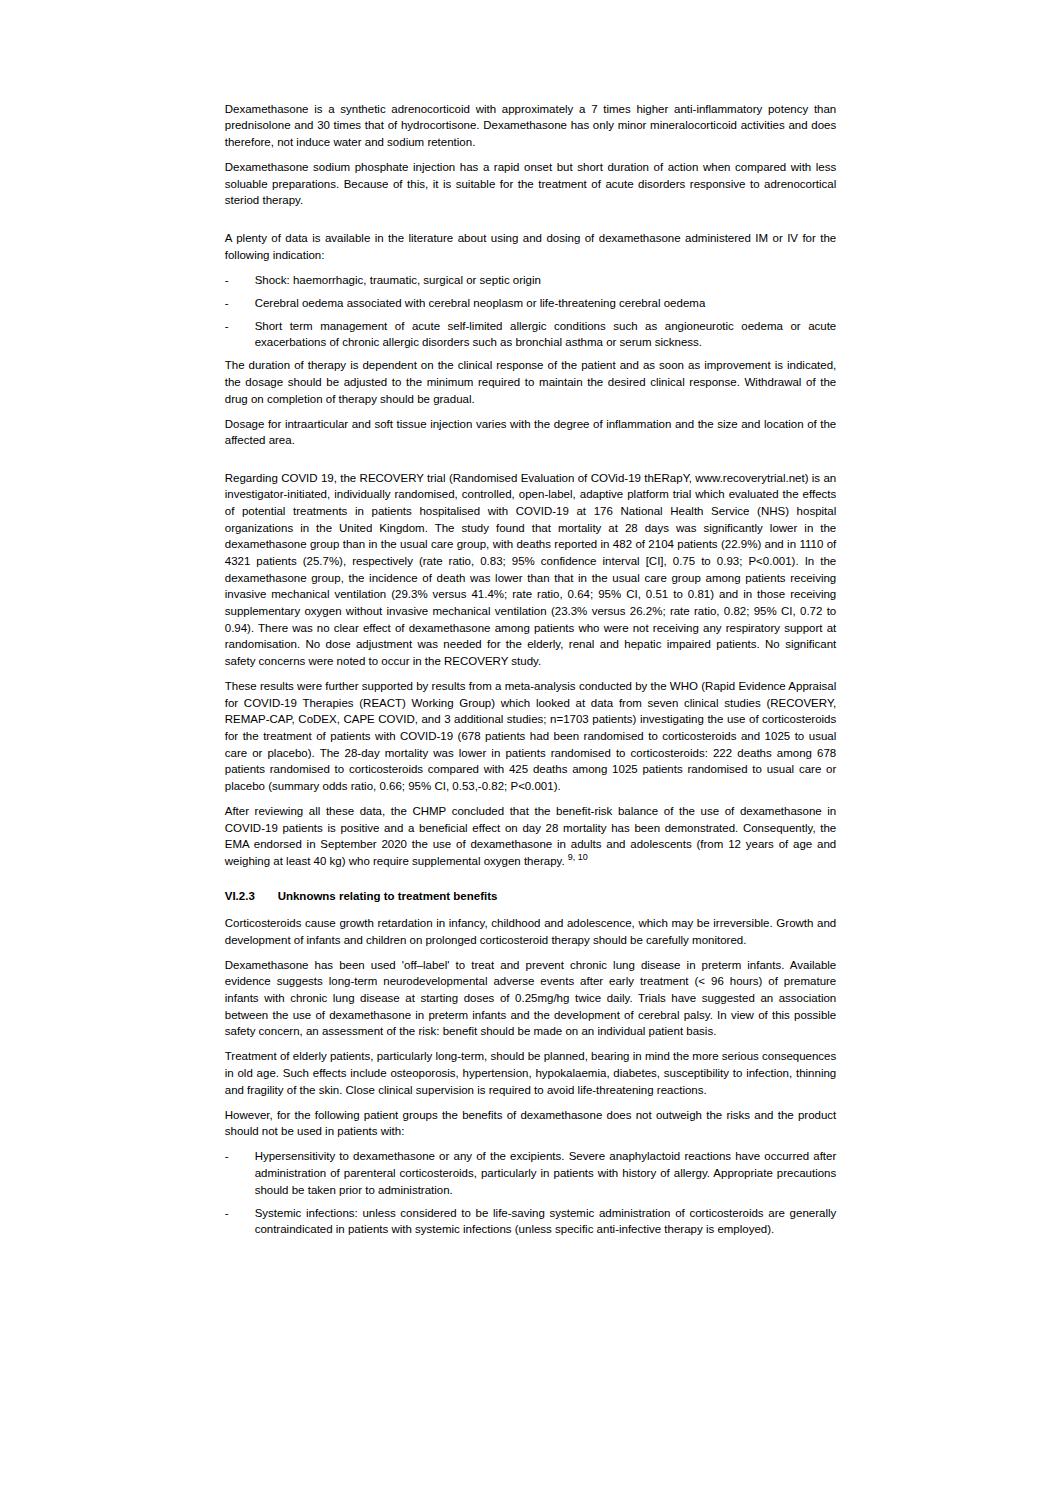Dexamethasone is a synthetic adrenocorticoid with approximately a 7 times higher anti-inflammatory potency than prednisolone and 30 times that of hydrocortisone. Dexamethasone has only minor mineralocorticoid activities and does therefore, not induce water and sodium retention.
Dexamethasone sodium phosphate injection has a rapid onset but short duration of action when compared with less soluable preparations. Because of this, it is suitable for the treatment of acute disorders responsive to adrenocortical steriod therapy.
A plenty of data is available in the literature about using and dosing of dexamethasone administered IM or IV for the following indication:
- Shock: haemorrhagic, traumatic, surgical or septic origin
- Cerebral oedema associated with cerebral neoplasm or life-threatening cerebral oedema
- Short term management of acute self-limited allergic conditions such as angioneurotic oedema or acute exacerbations of chronic allergic disorders such as bronchial asthma or serum sickness.
The duration of therapy is dependent on the clinical response of the patient and as soon as improvement is indicated, the dosage should be adjusted to the minimum required to maintain the desired clinical response. Withdrawal of the drug on completion of therapy should be gradual.
Dosage for intraarticular and soft tissue injection varies with the degree of inflammation and the size and location of the affected area.
Regarding COVID 19, the RECOVERY trial (Randomised Evaluation of COVid-19 thERapY, www.recoverytrial.net) is an investigator-initiated, individually randomised, controlled, open-label, adaptive platform trial which evaluated the effects of potential treatments in patients hospitalised with COVID-19 at 176 National Health Service (NHS) hospital organizations in the United Kingdom. The study found that mortality at 28 days was significantly lower in the dexamethasone group than in the usual care group, with deaths reported in 482 of 2104 patients (22.9%) and in 1110 of 4321 patients (25.7%), respectively (rate ratio, 0.83; 95% confidence interval [CI], 0.75 to 0.93; P<0.001). In the dexamethasone group, the incidence of death was lower than that in the usual care group among patients receiving invasive mechanical ventilation (29.3% versus 41.4%; rate ratio, 0.64; 95% CI, 0.51 to 0.81) and in those receiving supplementary oxygen without invasive mechanical ventilation (23.3% versus 26.2%; rate ratio, 0.82; 95% CI, 0.72 to 0.94). There was no clear effect of dexamethasone among patients who were not receiving any respiratory support at randomisation. No dose adjustment was needed for the elderly, renal and hepatic impaired patients. No significant safety concerns were noted to occur in the RECOVERY study.
These results were further supported by results from a meta-analysis conducted by the WHO (Rapid Evidence Appraisal for COVID-19 Therapies (REACT) Working Group) which looked at data from seven clinical studies (RECOVERY, REMAP-CAP, CoDEX, CAPE COVID, and 3 additional studies; n=1703 patients) investigating the use of corticosteroids for the treatment of patients with COVID-19 (678 patients had been randomised to corticosteroids and 1025 to usual care or placebo). The 28-day mortality was lower in patients randomised to corticosteroids: 222 deaths among 678 patients randomised to corticosteroids compared with 425 deaths among 1025 patients randomised to usual care or placebo (summary odds ratio, 0.66; 95% CI, 0.53,-0.82; P<0.001).
After reviewing all these data, the CHMP concluded that the benefit-risk balance of the use of dexamethasone in COVID-19 patients is positive and a beneficial effect on day 28 mortality has been demonstrated. Consequently, the EMA endorsed in September 2020 the use of dexamethasone in adults and adolescents (from 12 years of age and weighing at least 40 kg) who require supplemental oxygen therapy. 9, 10
VI.2.3 Unknowns relating to treatment benefits
Corticosteroids cause growth retardation in infancy, childhood and adolescence, which may be irreversible. Growth and development of infants and children on prolonged corticosteroid therapy should be carefully monitored.
Dexamethasone has been used 'off–label' to treat and prevent chronic lung disease in preterm infants. Available evidence suggests long-term neurodevelopmental adverse events after early treatment (< 96 hours) of premature infants with chronic lung disease at starting doses of 0.25mg/hg twice daily. Trials have suggested an association between the use of dexamethasone in preterm infants and the development of cerebral palsy. In view of this possible safety concern, an assessment of the risk: benefit should be made on an individual patient basis.
Treatment of elderly patients, particularly long-term, should be planned, bearing in mind the more serious consequences in old age. Such effects include osteoporosis, hypertension, hypokalaemia, diabetes, susceptibility to infection, thinning and fragility of the skin. Close clinical supervision is required to avoid life-threatening reactions.
However, for the following patient groups the benefits of dexamethasone does not outweigh the risks and the product should not be used in patients with:
- Hypersensitivity to dexamethasone or any of the excipients. Severe anaphylactoid reactions have occurred after administration of parenteral corticosteroids, particularly in patients with history of allergy. Appropriate precautions should be taken prior to administration.
- Systemic infections: unless considered to be life-saving systemic administration of corticosteroids are generally contraindicated in patients with systemic infections (unless specific anti-infective therapy is employed).